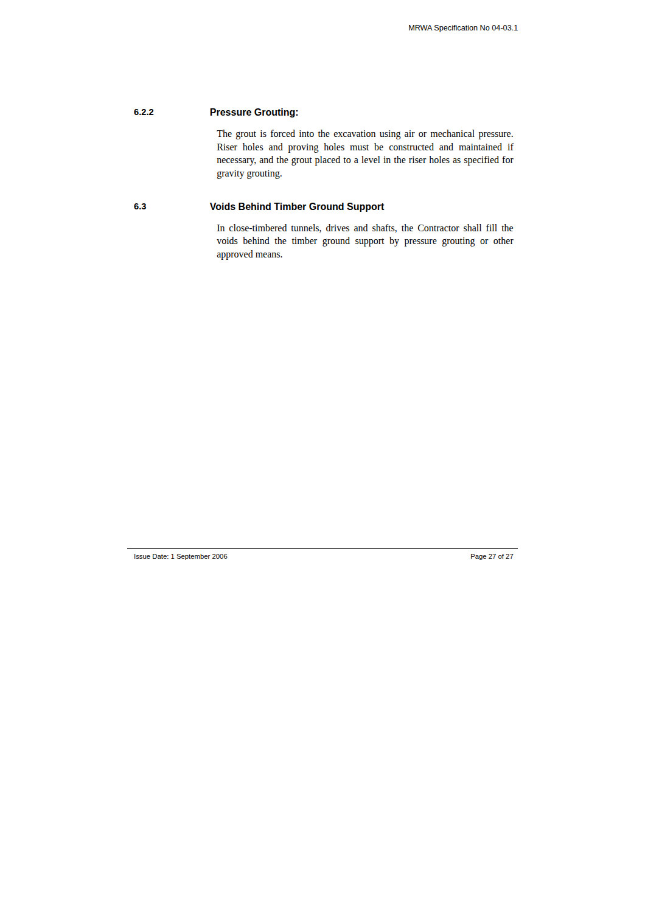MRWA Specification No 04-03.1
6.2.2
Pressure Grouting:
The grout is forced into the excavation using air or mechanical pressure. Riser holes and proving holes must be constructed and maintained if necessary, and the grout placed to a level in the riser holes as specified for gravity grouting.
6.3
Voids Behind Timber Ground Support
In close-timbered tunnels, drives and shafts, the Contractor shall fill the voids behind the timber ground support by pressure grouting or other approved means.
Issue Date: 1 September 2006
Page 27 of 27